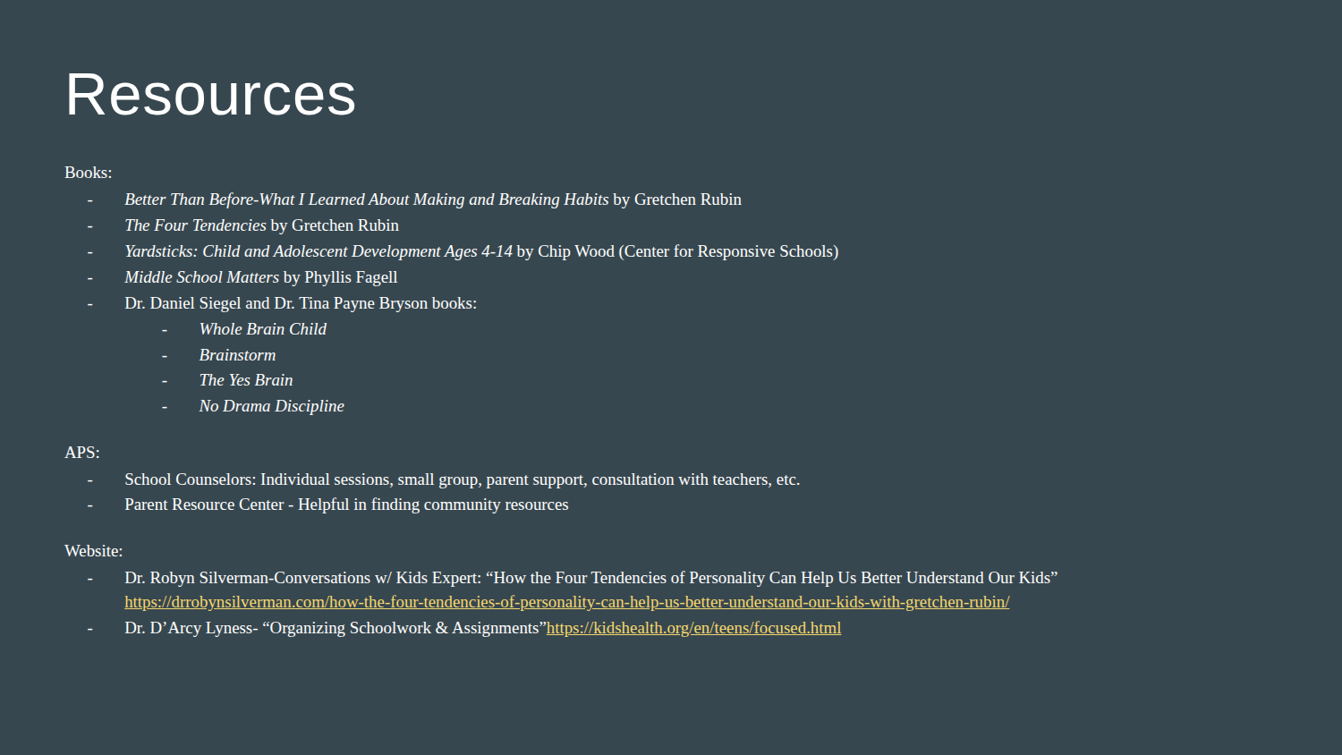Resources
Books:
Better Than Before-What I Learned About Making and Breaking Habits by Gretchen Rubin
The Four Tendencies by Gretchen Rubin
Yardsticks: Child and Adolescent Development Ages 4-14 by Chip Wood (Center for Responsive Schools)
Middle School Matters by Phyllis Fagell
Dr. Daniel Siegel and Dr. Tina Payne Bryson books:
Whole Brain Child
Brainstorm
The Yes Brain
No Drama Discipline
APS:
School Counselors: Individual sessions, small group, parent support, consultation with teachers, etc.
Parent Resource Center - Helpful in finding community resources
Website:
Dr. Robyn Silverman-Conversations w/ Kids Expert: “How the Four Tendencies of Personality Can Help Us Better Understand Our Kids”
https://drrobynsilverman.com/how-the-four-tendencies-of-personality-can-help-us-better-understand-our-kids-with-gretchen-rubin/
Dr. D’Arcy Lyness- “Organizing Schoolwork & Assignments”https://kidshealth.org/en/teens/focused.html